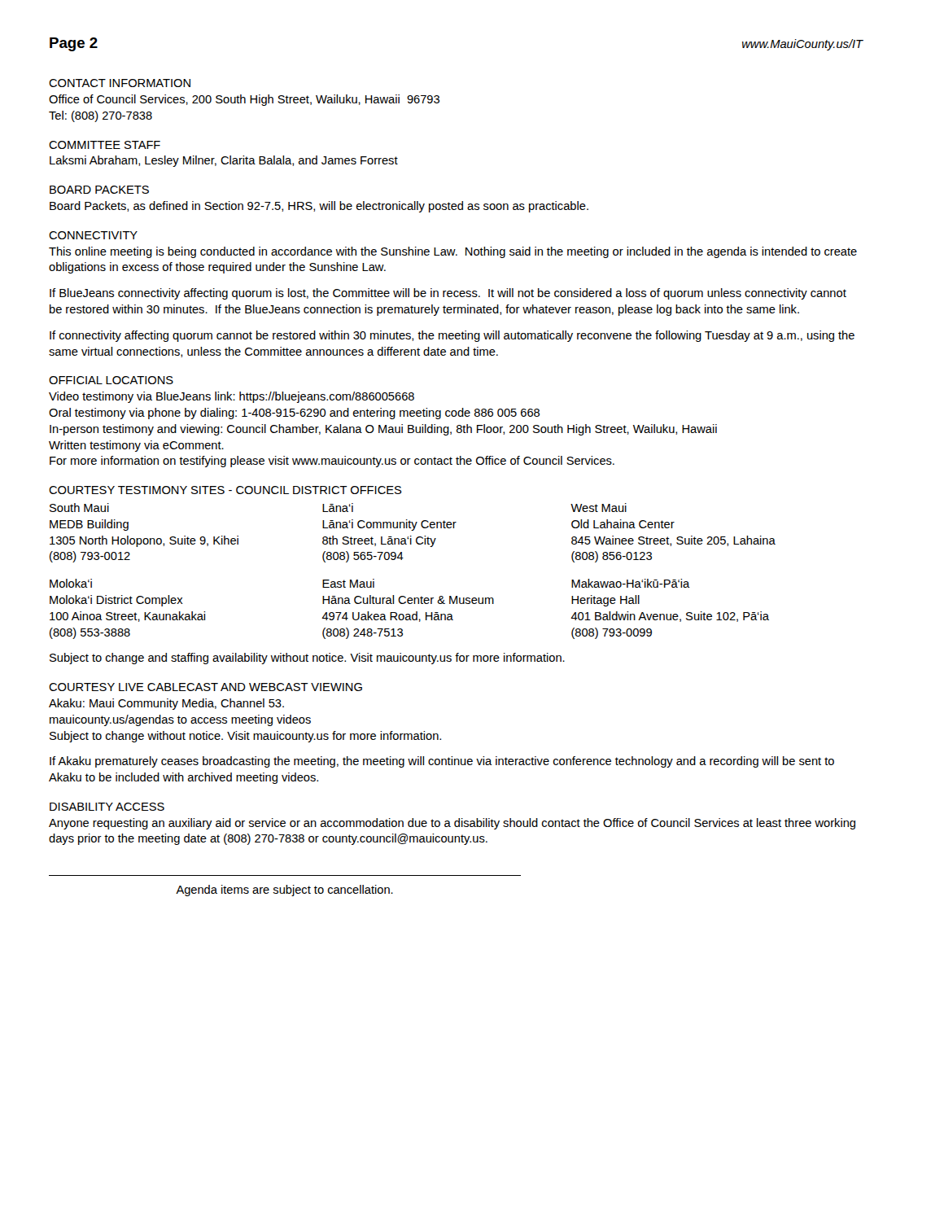Page 2
www.MauiCounty.us/IT
CONTACT INFORMATION
Office of Council Services, 200 South High Street, Wailuku, Hawaii 96793
Tel: (808) 270-7838
COMMITTEE STAFF
Laksmi Abraham, Lesley Milner, Clarita Balala, and James Forrest
BOARD PACKETS
Board Packets, as defined in Section 92-7.5, HRS, will be electronically posted as soon as practicable.
CONNECTIVITY
This online meeting is being conducted in accordance with the Sunshine Law. Nothing said in the meeting or included in the agenda is intended to create obligations in excess of those required under the Sunshine Law.
If BlueJeans connectivity affecting quorum is lost, the Committee will be in recess. It will not be considered a loss of quorum unless connectivity cannot be restored within 30 minutes. If the BlueJeans connection is prematurely terminated, for whatever reason, please log back into the same link.
If connectivity affecting quorum cannot be restored within 30 minutes, the meeting will automatically reconvene the following Tuesday at 9 a.m., using the same virtual connections, unless the Committee announces a different date and time.
OFFICIAL LOCATIONS
Video testimony via BlueJeans link: https://bluejeans.com/886005668
Oral testimony via phone by dialing: 1-408-915-6290 and entering meeting code 886 005 668
In-person testimony and viewing: Council Chamber, Kalana O Maui Building, 8th Floor, 200 South High Street, Wailuku, Hawaii
Written testimony via eComment.
For more information on testifying please visit www.mauicounty.us or contact the Office of Council Services.
COURTESY TESTIMONY SITES - COUNCIL DISTRICT OFFICES
| South Maui | Lāna‘i | West Maui |
| MEDB Building | Lāna‘i Community Center | Old Lahaina Center |
| 1305 North Holopono, Suite 9, Kihei | 8th Street, Lāna‘i City | 845 Wainee Street, Suite 205, Lahaina |
| (808) 793-0012 | (808) 565-7094 | (808) 856-0123 |
| Moloka‘i | East Maui | Makawao-Ha‘ikū-Pā‘ia |
| Moloka‘i District Complex | Hāna Cultural Center & Museum | Heritage Hall |
| 100 Ainoa Street, Kaunakakai | 4974 Uakea Road, Hāna | 401 Baldwin Avenue, Suite 102, Pā‘ia |
| (808) 553-3888 | (808) 248-7513 | (808) 793-0099 |
Subject to change and staffing availability without notice. Visit mauicounty.us for more information.
COURTESY LIVE CABLECAST AND WEBCAST VIEWING
Akaku: Maui Community Media, Channel 53.
mauicounty.us/agendas to access meeting videos
Subject to change without notice. Visit mauicounty.us for more information.
If Akaku prematurely ceases broadcasting the meeting, the meeting will continue via interactive conference technology and a recording will be sent to Akaku to be included with archived meeting videos.
DISABILITY ACCESS
Anyone requesting an auxiliary aid or service or an accommodation due to a disability should contact the Office of Council Services at least three working days prior to the meeting date at (808) 270-7838 or county.council@mauicounty.us.
Agenda items are subject to cancellation.